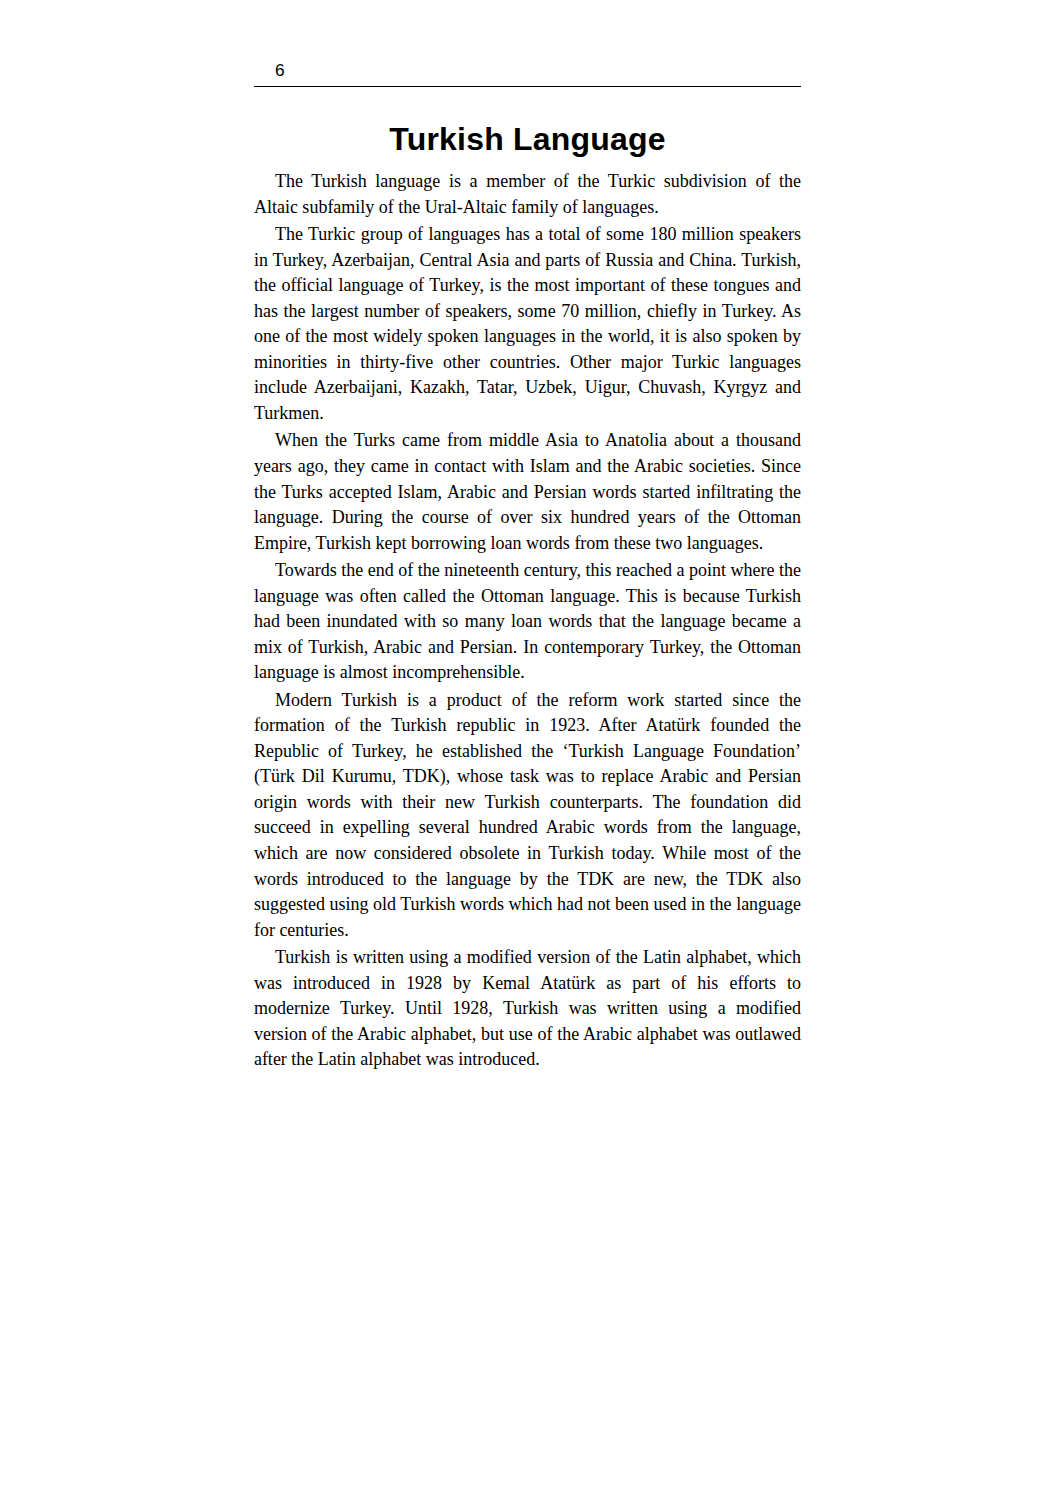6
Turkish Language
The Turkish language is a member of the Turkic subdivision of the Altaic subfamily of the Ural-Altaic family of languages.
The Turkic group of languages has a total of some 180 million speakers in Turkey, Azerbaijan, Central Asia and parts of Russia and China. Turkish, the official language of Turkey, is the most important of these tongues and has the largest number of speakers, some 70 million, chiefly in Turkey. As one of the most widely spoken languages in the world, it is also spoken by minorities in thirty-five other countries. Other major Turkic languages include Azerbaijani, Kazakh, Tatar, Uzbek, Uigur, Chuvash, Kyrgyz and Turkmen.
When the Turks came from middle Asia to Anatolia about a thousand years ago, they came in contact with Islam and the Arabic societies. Since the Turks accepted Islam, Arabic and Persian words started infiltrating the language. During the course of over six hundred years of the Ottoman Empire, Turkish kept borrowing loan words from these two languages.
Towards the end of the nineteenth century, this reached a point where the language was often called the Ottoman language. This is because Turkish had been inundated with so many loan words that the language became a mix of Turkish, Arabic and Persian. In contemporary Turkey, the Ottoman language is almost incomprehensible.
Modern Turkish is a product of the reform work started since the formation of the Turkish republic in 1923. After Atatürk founded the Republic of Turkey, he established the ‘Turkish Language Foundation’ (Türk Dil Kurumu, TDK), whose task was to replace Arabic and Persian origin words with their new Turkish counterparts. The foundation did succeed in expelling several hundred Arabic words from the language, which are now considered obsolete in Turkish today. While most of the words introduced to the language by the TDK are new, the TDK also suggested using old Turkish words which had not been used in the language for centuries.
Turkish is written using a modified version of the Latin alphabet, which was introduced in 1928 by Kemal Atatürk as part of his efforts to modernize Turkey. Until 1928, Turkish was written using a modified version of the Arabic alphabet, but use of the Arabic alphabet was outlawed after the Latin alphabet was introduced.